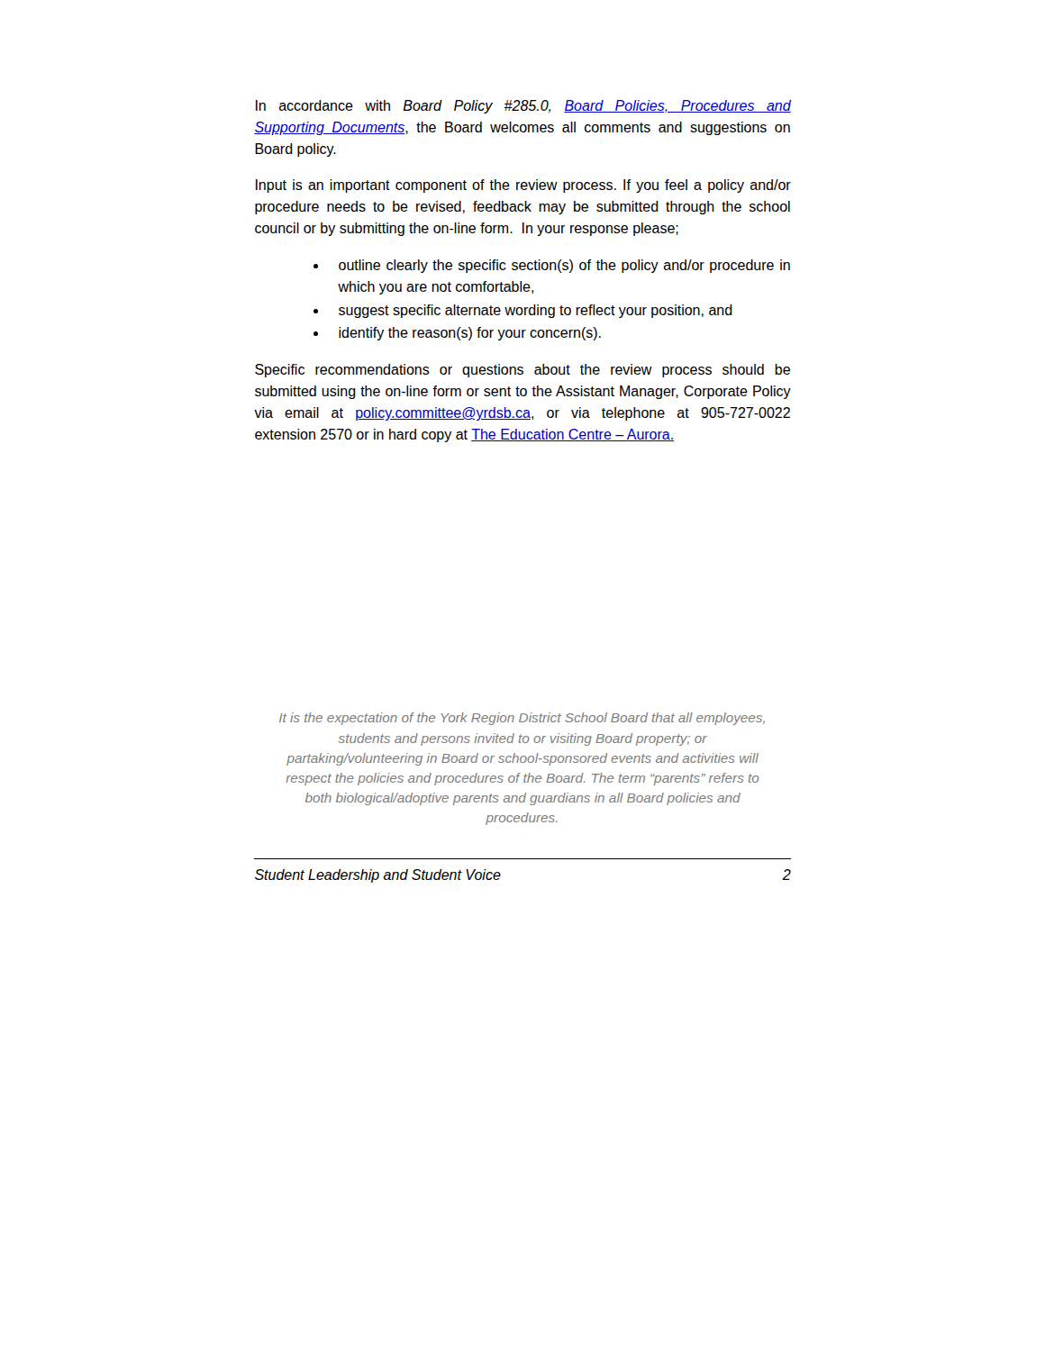In accordance with Board Policy #285.0, Board Policies, Procedures and Supporting Documents, the Board welcomes all comments and suggestions on Board policy.
Input is an important component of the review process. If you feel a policy and/or procedure needs to be revised, feedback may be submitted through the school council or by submitting the on-line form. In your response please;
outline clearly the specific section(s) of the policy and/or procedure in which you are not comfortable,
suggest specific alternate wording to reflect your position, and
identify the reason(s) for your concern(s).
Specific recommendations or questions about the review process should be submitted using the on-line form or sent to the Assistant Manager, Corporate Policy via email at policy.committee@yrdsb.ca, or via telephone at 905-727-0022 extension 2570 or in hard copy at The Education Centre – Aurora.
It is the expectation of the York Region District School Board that all employees, students and persons invited to or visiting Board property; or partaking/volunteering in Board or school-sponsored events and activities will respect the policies and procedures of the Board. The term “parents” refers to both biological/adoptive parents and guardians in all Board policies and procedures.
Student Leadership and Student Voice 2